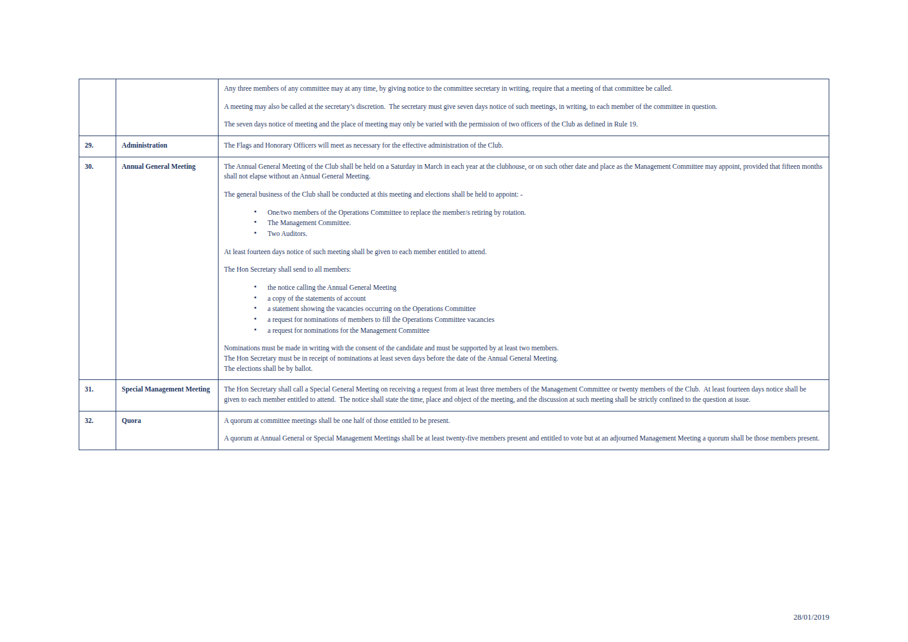| | | Any three members of any committee may at any time, by giving notice to the committee secretary in writing, require that a meeting of that committee be called. A meeting may also be called at the secretary’s discretion. The secretary must give seven days notice of such meetings, in writing, to each member of the committee in question. The seven days notice of meeting and the place of meeting may only be varied with the permission of two officers of the Club as defined in Rule 19. |
| 29. | Administration | The Flags and Honorary Officers will meet as necessary for the effective administration of the Club. |
| 30. | Annual General Meeting | The Annual General Meeting of the Club shall be held on a Saturday in March in each year at the clubhouse, or on such other date and place as the Management Committee may appoint, provided that fifteen months shall not elapse without an Annual General Meeting. The general business of the Club shall be conducted at this meeting and elections shall be held to appoint: - One/two members of the Operations Committee to replace the member/s retiring by rotation. The Management Committee. Two Auditors. At least fourteen days notice of such meeting shall be given to each member entitled to attend. The Hon Secretary shall send to all members: the notice calling the Annual General Meeting a copy of the statements of account a statement showing the vacancies occurring on the Operations Committee a request for nominations of members to fill the Operations Committee vacancies a request for nominations for the Management Committee Nominations must be made in writing with the consent of the candidate and must be supported by at least two members. The Hon Secretary must be in receipt of nominations at least seven days before the date of the Annual General Meeting. The elections shall be by ballot. |
| 31. | Special Management Meeting | The Hon Secretary shall call a Special General Meeting on receiving a request from at least three members of the Management Committee or twenty members of the Club. At least fourteen days notice shall be given to each member entitled to attend. The notice shall state the time, place and object of the meeting, and the discussion at such meeting shall be strictly confined to the question at issue. |
| 32. | Quora | A quorum at committee meetings shall be one half of those entitled to be present. A quorum at Annual General or Special Management Meetings shall be at least twenty-five members present and entitled to vote but at an adjourned Management Meeting a quorum shall be those members present. |
28/01/2019